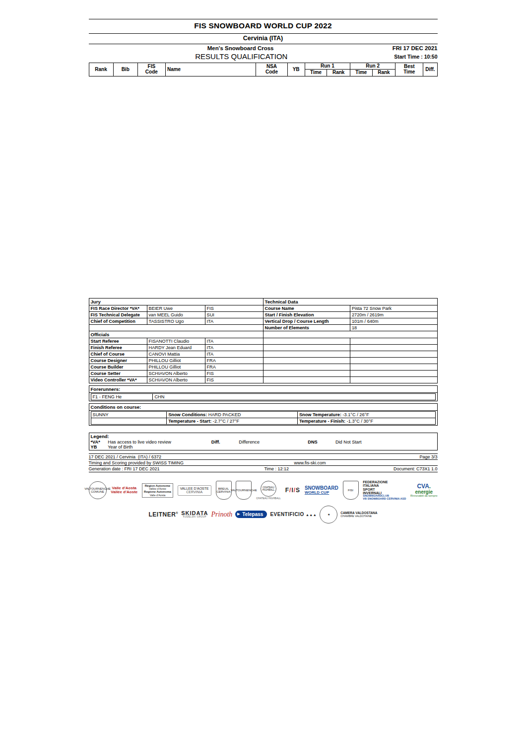FIS SNOWBOARD WORLD CUP 2022
Cervinia (ITA)
Men's Snowboard Cross
FRI 17 DEC 2021
RESULTS QUALIFICATION
Start Time : 10:50
| Rank | Bib | FIS Code | Name | NSA Code | YB | Run 1 | Run 2 | Best Time | Diff. |
| --- | --- | --- | --- | --- | --- | --- | --- | --- | --- |
| Time | Rank | Time | Rank |
| Jury | Technical Data |
| FIS Race Director *VA* | BEIER Uwe | FIS | Course Name | Pista 72 Snow Park |
| FIS Technical Delegate | van MEEL Guido | SUI | Start / Finish Elevation | 2720m / 2619m |
| Chief of Competition | TASSISTRO Ugo | ITA | Vertical Drop / Course Length | 101m / 640m |
| | | | Number of Elements | 18 |
| Officials | |
| Start Referee | FISANOTTI Claudio | ITA | | |
| Finish Referee | HARDY Jean Eduard | ITA | | |
| Chief of Course | CANOVI Mattia | ITA | | |
| Course Designer | PHILLOU Gilliot | FRA | | |
| Course Builder | PHILLOU Gilliot | FRA | | |
| Course Setter | SCHIAVON Alberto | FIS | | |
| Video Controller *VA* | SCHIAVON Alberto | FIS | | |
| Forerunners: |
| / F1 - FENG He / CHN / |
| Conditions on course: |
| / SUNNY / Snow Conditions: HARD PACKED / Snow Temperature: -3.1°C / 26°F / / / Temperature - Start: -2.7°C / 27°F / Temperature - Finish: -1.3°C / 30°F / |
| Legend: / *VA* / Has access to live video review / Diff. / Difference / DNS / Did Not Start / / YB / Year of Birth / / / / / |
17 DEC 2021 / Cervinia (ITA) / 6372
Page 3/3
Timing and Scoring provided by SWISS TIMING
www.fis-ski.com
Generation date : FRI 17 DEC 2021
Time : 12:12
Document: C73X1 1.0
VALTOURNENCHE
COMUNE
Valle d'Aosta
Vallée d'Aoste
Région Autonome
Vallée d'Aoste
Regione Autonoma
Valle d'Aosta
VALLEE D'AOSTE
CERVINIA
BREUIL
CERVINIA
VALTOURNENCHE
CHATEAU
HIGHBALL
CHATEAU HIGHBALL
F/I/S
SNOWBOARD
WORLD CUP
FISI
FEDERAZIONE
ITALIANA
SPORT
INVERNALI
SNOWBOARDCLUB
VB SNOWBOARD CERVINIA ASD
CVA.
energie
Rinnovabili da sempre
LEITNER®
SKIDATA
KUDELSKI GROUP
Prinoth
Telepass
EVENTIFICIO ▲▲▲
★
CAMERA VALDOSTANA
CHAMBRE VALDOTAINE